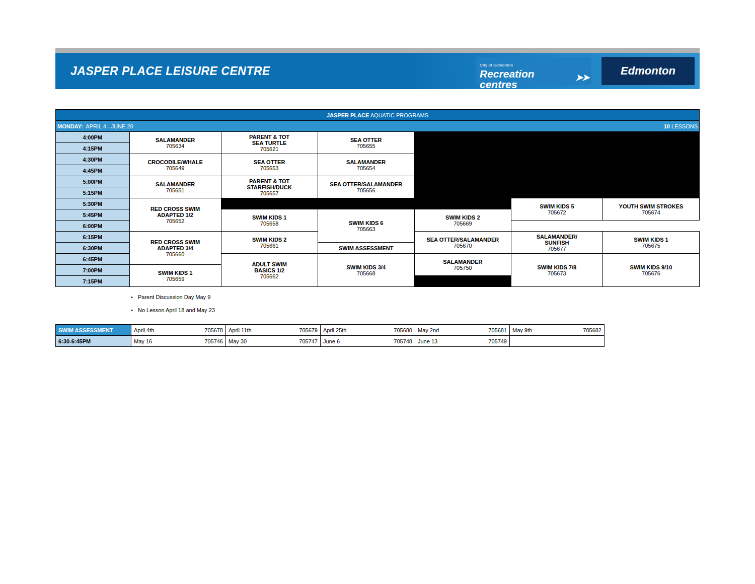JASPER PLACE LEISURE CENTRE
City of Edmonton Recreation centres ➤➤
Edmonton
| JASPER PLACE AQUATIC PROGRAMS |
| MONDAY: APRIL 4 - JUNE 20 10 LESSONS |
| 4:00PM | SALAMANDER 705634 | PARENT & TOT SEA TURTLE 705621 | SEA OTTER 705655 | |
| 4:15PM |
| 4:30PM | CROCODILE/WHALE 705649 | SEA OTTER 705653 | SALAMANDER 705654 |
| 4:45PM |
| 5:00PM | SALAMANDER 705651 | PARENT & TOT STARFISH/DUCK 705657 | SEA OTTER/SALAMANDER 705656 |
| 5:15PM |
| 5:30PM | RED CROSS SWIM ADAPTED 1/2 705652 | | | SWIM KIDS 5 705672 | YOUTH SWIM STROKES 705674 |
| 5:45PM | SWIM KIDS 1 705658 | SWIM KIDS 6 705663 | SWIM KIDS 2 705669 |
| 6:00PM |
| 6:15PM | RED CROSS SWIM ADAPTED 3/4 705660 | SWIM KIDS 2 705661 | SEA OTTER/SALAMANDER 705670 | SALAMANDER/ SUNFISH 705677 | SWIM KIDS 1 705675 |
| 6:30PM | SWIM ASSESSMENT |
| 6:45PM | ADULT SWIM BASICS 1/2 705662 | SWIM KIDS 3/4 705668 | SALAMANDER 705750 | SWIM KIDS 7/8 705673 | SWIM KIDS 9/10 705676 |
| 7:00PM | SWIM KIDS 1 705659 |
| 7:15PM | |
Parent Discussion Day May 9
No Lesson April 18 and May 23
| SWIM ASSESSMENT | April 4th 705678 | April 11th 705679 | April 25th 705680 | May 2nd 705681 | May 9th 705682 |
| 6:30-6:45PM | May 16 705746 | May 30 705747 | June 6 705748 | June 13 705749 | |